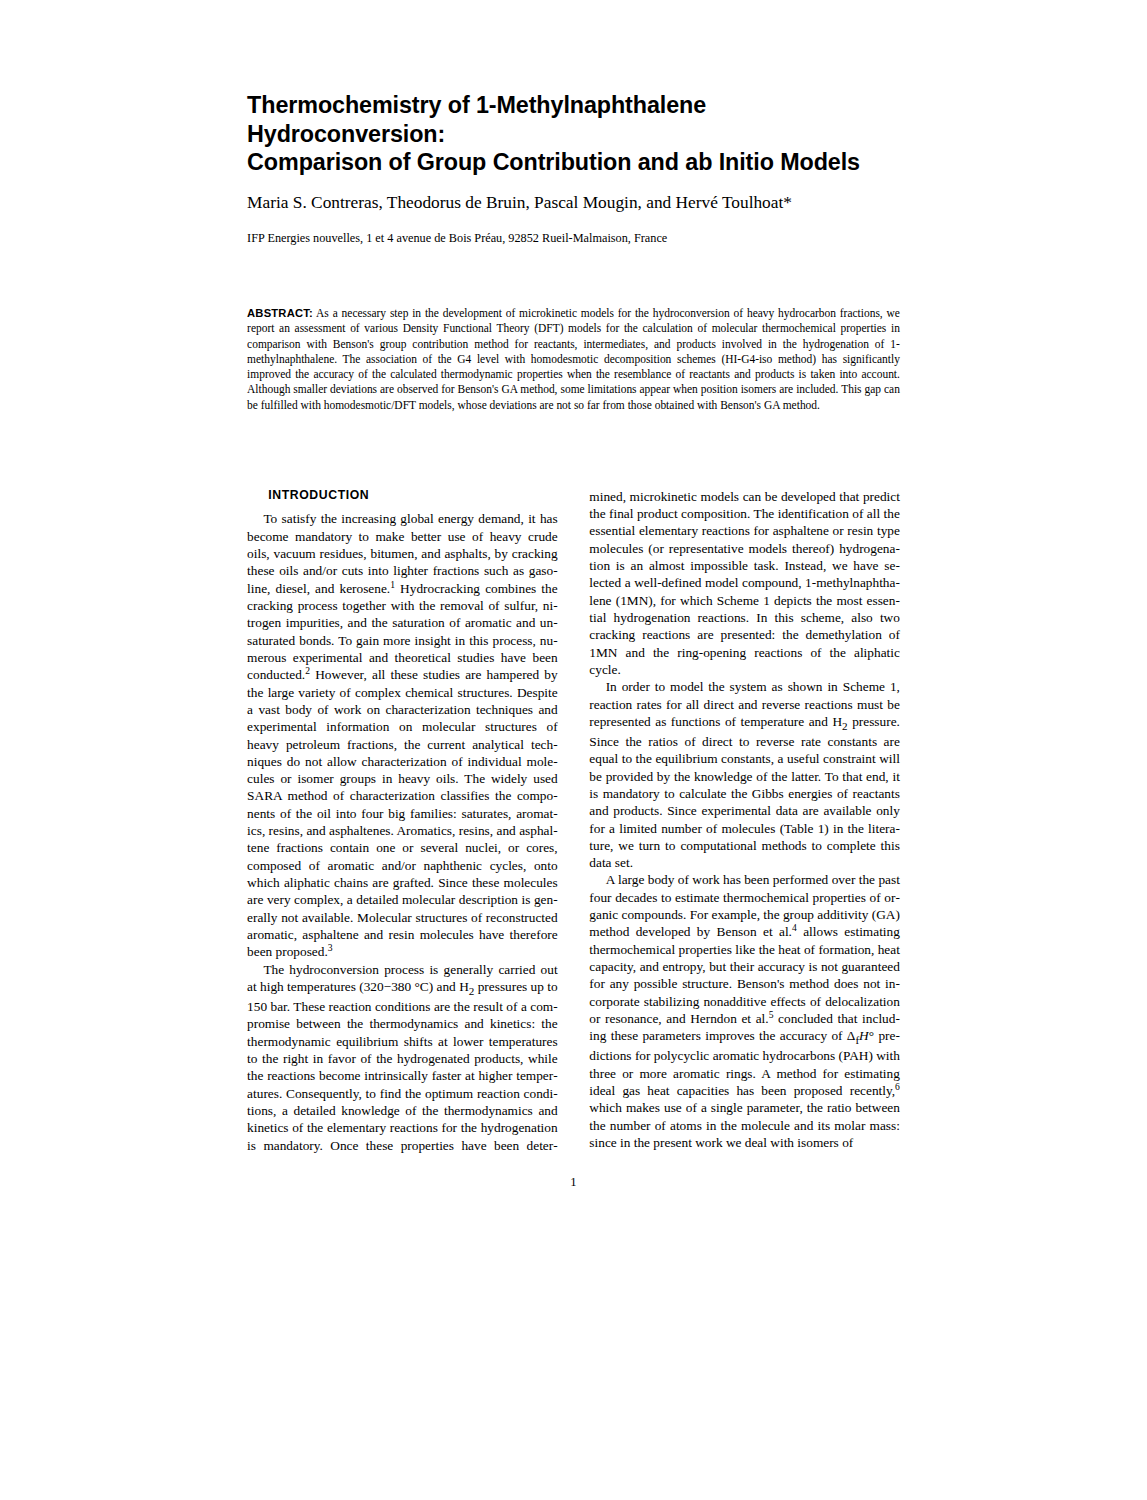Thermochemistry of 1-Methylnaphthalene Hydroconversion:
Comparison of Group Contribution and ab Initio Models
Maria S. Contreras, Theodorus de Bruin, Pascal Mougin, and Hervé Toulhoat*
IFP Energies nouvelles, 1 et 4 avenue de Bois Préau, 92852 Rueil-Malmaison, France
ABSTRACT: As a necessary step in the development of microkinetic models for the hydroconversion of heavy hydrocarbon fractions, we report an assessment of various Density Functional Theory (DFT) models for the calculation of molecular thermochemical properties in comparison with Benson's group contribution method for reactants, intermediates, and products involved in the hydrogenation of 1-methylnaphthalene. The association of the G4 level with homodesmotic decomposition schemes (HI-G4-iso method) has significantly improved the accuracy of the calculated thermodynamic properties when the resemblance of reactants and products is taken into account. Although smaller deviations are observed for Benson's GA method, some limitations appear when position isomers are included. This gap can be fulfilled with homodesmotic/DFT models, whose deviations are not so far from those obtained with Benson's GA method.
INTRODUCTION
To satisfy the increasing global energy demand, it has become mandatory to make better use of heavy crude oils, vacuum residues, bitumen, and asphalts, by cracking these oils and/or cuts into lighter fractions such as gasoline, diesel, and kerosene.1 Hydrocracking combines the cracking process together with the removal of sulfur, nitrogen impurities, and the saturation of aromatic and unsaturated bonds. To gain more insight in this process, numerous experimental and theoretical studies have been conducted.2 However, all these studies are hampered by the large variety of complex chemical structures. Despite a vast body of work on characterization techniques and experimental information on molecular structures of heavy petroleum fractions, the current analytical techniques do not allow characterization of individual molecules or isomer groups in heavy oils. The widely used SARA method of characterization classifies the components of the oil into four big families: saturates, aromatics, resins, and asphaltenes. Aromatics, resins, and asphaltene fractions contain one or several nuclei, or cores, composed of aromatic and/or naphthenic cycles, onto which aliphatic chains are grafted. Since these molecules are very complex, a detailed molecular description is generally not available. Molecular structures of reconstructed aromatic, asphaltene and resin molecules have therefore been proposed.3
The hydroconversion process is generally carried out at high temperatures (320−380 °C) and H2 pressures up to 150 bar. These reaction conditions are the result of a compromise between the thermodynamics and kinetics: the thermodynamic equilibrium shifts at lower temperatures to the right in favor of the hydrogenated products, while the reactions become intrinsically faster at higher temperatures. Consequently, to find the optimum reaction conditions, a detailed knowledge of the thermodynamics and kinetics of the elementary reactions for the hydrogenation is mandatory. Once these properties have been determined, microkinetic models can be developed that predict the final product composition. The identification of all the essential elementary reactions for asphaltene or resin type molecules (or representative models thereof) hydrogenation is an almost impossible task. Instead, we have selected a well-defined model compound, 1-methylnaphthalene (1MN), for which Scheme 1 depicts the most essential hydrogenation reactions. In this scheme, also two cracking reactions are presented: the demethylation of 1MN and the ring-opening reactions of the aliphatic cycle.
In order to model the system as shown in Scheme 1, reaction rates for all direct and reverse reactions must be represented as functions of temperature and H2 pressure. Since the ratios of direct to reverse rate constants are equal to the equilibrium constants, a useful constraint will be provided by the knowledge of the latter. To that end, it is mandatory to calculate the Gibbs energies of reactants and products. Since experimental data are available only for a limited number of molecules (Table 1) in the literature, we turn to computational methods to complete this data set.
A large body of work has been performed over the past four decades to estimate thermochemical properties of organic compounds. For example, the group additivity (GA) method developed by Benson et al.4 allows estimating thermochemical properties like the heat of formation, heat capacity, and entropy, but their accuracy is not guaranteed for any possible structure. Benson's method does not incorporate stabilizing nonadditive effects of delocalization or resonance, and Herndon et al.5 concluded that including these parameters improves the accuracy of ΔfH° predictions for polycyclic aromatic hydrocarbons (PAH) with three or more aromatic rings. A method for estimating ideal gas heat capacities has been proposed recently,6 which makes use of a single parameter, the ratio between the number of atoms in the molecule and its molar mass: since in the present work we deal with isomers of
1